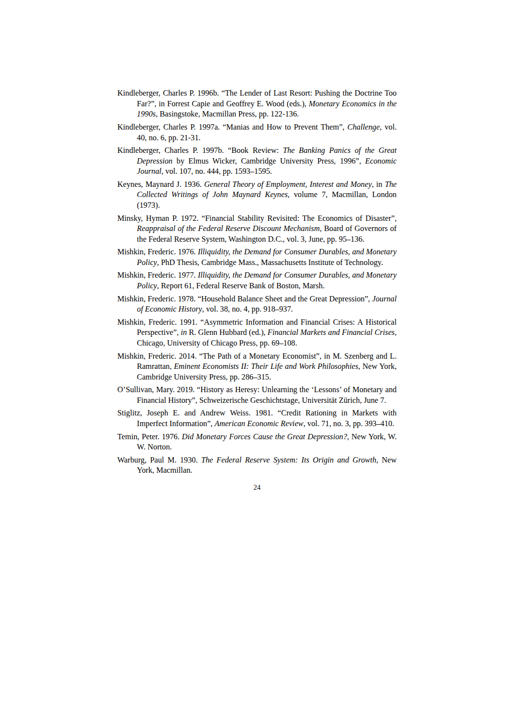Kindleberger, Charles P. 1996b. “The Lender of Last Resort: Pushing the Doctrine Too Far?”, in Forrest Capie and Geoffrey E. Wood (eds.), Monetary Economics in the 1990s, Basingstoke, Macmillan Press, pp. 122-136.
Kindleberger, Charles P. 1997a. “Manias and How to Prevent Them”, Challenge, vol. 40, no. 6, pp. 21-31.
Kindleberger, Charles P. 1997b. “Book Review: The Banking Panics of the Great Depression by Elmus Wicker, Cambridge University Press, 1996”, Economic Journal, vol. 107, no. 444, pp. 1593–1595.
Keynes, Maynard J. 1936. General Theory of Employment, Interest and Money, in The Collected Writings of John Maynard Keynes, volume 7, Macmillan, London (1973).
Minsky, Hyman P. 1972. “Financial Stability Revisited: The Economics of Disaster”, Reappraisal of the Federal Reserve Discount Mechanism, Board of Governors of the Federal Reserve System, Washington D.C., vol. 3, June, pp. 95–136.
Mishkin, Frederic. 1976. Illiquidity, the Demand for Consumer Durables, and Monetary Policy, PhD Thesis, Cambridge Mass., Massachusetts Institute of Technology.
Mishkin, Frederic. 1977. Illiquidity, the Demand for Consumer Durables, and Monetary Policy, Report 61, Federal Reserve Bank of Boston, Marsh.
Mishkin, Frederic. 1978. “Household Balance Sheet and the Great Depression”, Journal of Economic History, vol. 38, no. 4, pp. 918–937.
Mishkin, Frederic. 1991. “Asymmetric Information and Financial Crises: A Historical Perspective”, in R. Glenn Hubbard (ed.), Financial Markets and Financial Crises, Chicago, University of Chicago Press, pp. 69–108.
Mishkin, Frederic. 2014. “The Path of a Monetary Economist”, in M. Szenberg and L. Ramrattan, Eminent Economists II: Their Life and Work Philosophies, New York, Cambridge University Press, pp. 286–315.
O’Sullivan, Mary. 2019. “History as Heresy: Unlearning the ‘Lessons’ of Monetary and Financial History”, Schweizerische Geschichtstage, Universität Zürich, June 7.
Stiglitz, Joseph E. and Andrew Weiss. 1981. “Credit Rationing in Markets with Imperfect Information”, American Economic Review, vol. 71, no. 3, pp. 393–410.
Temin, Peter. 1976. Did Monetary Forces Cause the Great Depression?, New York, W. W. Norton.
Warburg, Paul M. 1930. The Federal Reserve System: Its Origin and Growth, New York, Macmillan.
24